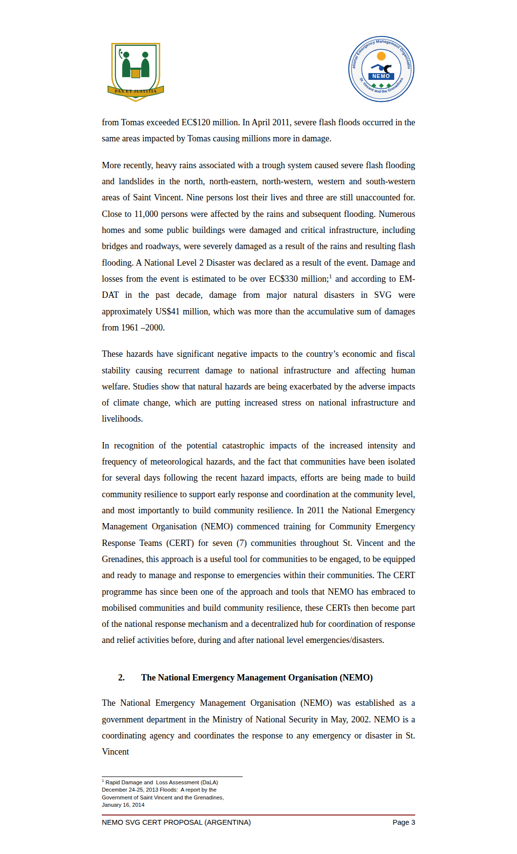PAX ET JUSTITIA
National Emergency Management Organisation St. Vincent and the Grenadines NEMO
from Tomas exceeded EC$120 million. In April 2011, severe flash floods occurred in the same areas impacted by Tomas causing millions more in damage.
More recently, heavy rains associated with a trough system caused severe flash flooding and landslides in the north, north-eastern, north-western, western and south-western areas of Saint Vincent. Nine persons lost their lives and three are still unaccounted for. Close to 11,000 persons were affected by the rains and subsequent flooding. Numerous homes and some public buildings were damaged and critical infrastructure, including bridges and roadways, were severely damaged as a result of the rains and resulting flash flooding. A National Level 2 Disaster was declared as a result of the event. Damage and losses from the event is estimated to be over EC$330 million;1 and according to EM-DAT in the past decade, damage from major natural disasters in SVG were approximately US$41 million, which was more than the accumulative sum of damages from 1961 –2000.
These hazards have significant negative impacts to the country’s economic and fiscal stability causing recurrent damage to national infrastructure and affecting human welfare. Studies show that natural hazards are being exacerbated by the adverse impacts of climate change, which are putting increased stress on national infrastructure and livelihoods.
In recognition of the potential catastrophic impacts of the increased intensity and frequency of meteorological hazards, and the fact that communities have been isolated for several days following the recent hazard impacts, efforts are being made to build community resilience to support early response and coordination at the community level, and most importantly to build community resilience. In 2011 the National Emergency Management Organisation (NEMO) commenced training for Community Emergency Response Teams (CERT) for seven (7) communities throughout St. Vincent and the Grenadines, this approach is a useful tool for communities to be engaged, to be equipped and ready to manage and response to emergencies within their communities. The CERT programme has since been one of the approach and tools that NEMO has embraced to mobilised communities and build community resilience, these CERTs then become part of the national response mechanism and a decentralized hub for coordination of response and relief activities before, during and after national level emergencies/disasters.
2. The National Emergency Management Organisation (NEMO)
The National Emergency Management Organisation (NEMO) was established as a government department in the Ministry of National Security in May, 2002. NEMO is a coordinating agency and coordinates the response to any emergency or disaster in St. Vincent
1 Rapid Damage and Loss Assessment (DaLA) December 24-25, 2013 Floods: A report by the Government of Saint Vincent and the Grenadines, January 16, 2014
NEMO SVG CERT PROPOSAL (ARGENTINA) Page 3